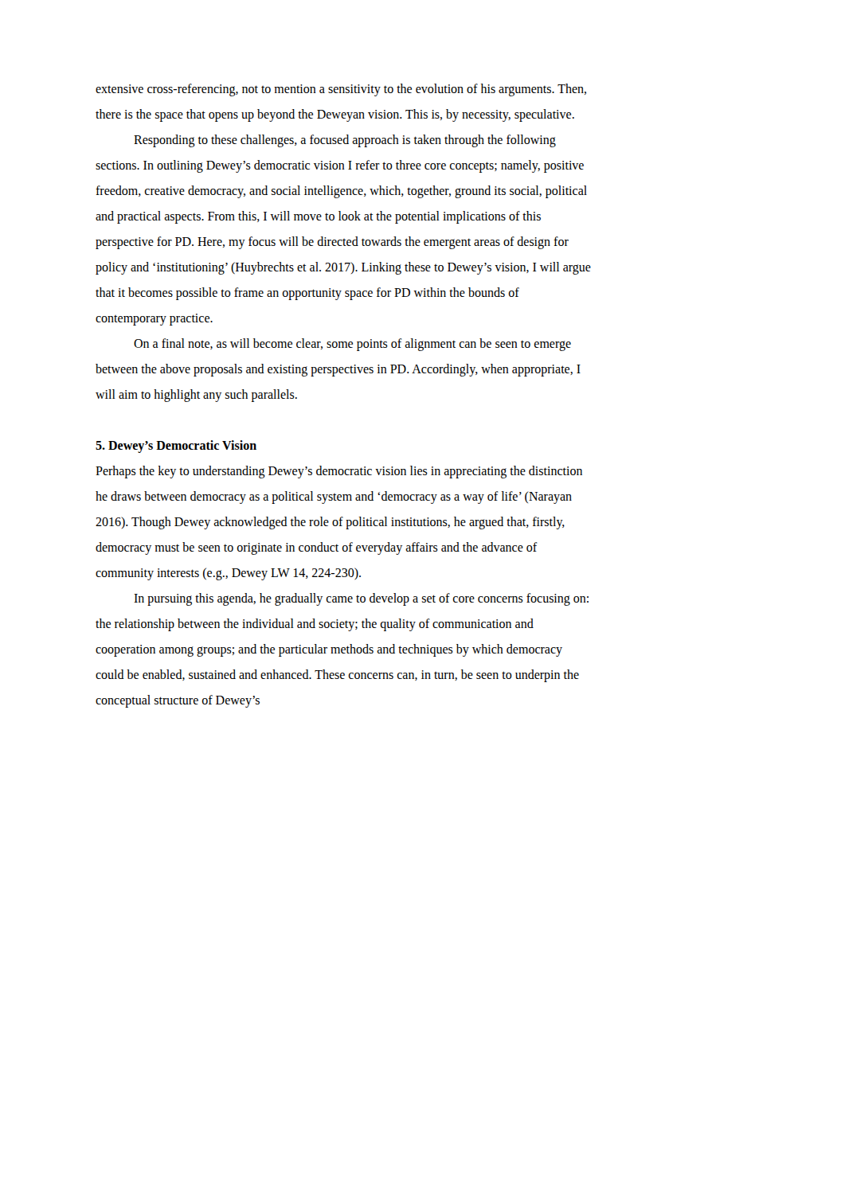extensive cross-referencing, not to mention a sensitivity to the evolution of his arguments. Then, there is the space that opens up beyond the Deweyan vision. This is, by necessity, speculative.
Responding to these challenges, a focused approach is taken through the following sections. In outlining Dewey’s democratic vision I refer to three core concepts; namely, positive freedom, creative democracy, and social intelligence, which, together, ground its social, political and practical aspects. From this, I will move to look at the potential implications of this perspective for PD. Here, my focus will be directed towards the emergent areas of design for policy and ‘institutioning’ (Huybrechts et al. 2017). Linking these to Dewey’s vision, I will argue that it becomes possible to frame an opportunity space for PD within the bounds of contemporary practice.
On a final note, as will become clear, some points of alignment can be seen to emerge between the above proposals and existing perspectives in PD. Accordingly, when appropriate, I will aim to highlight any such parallels.
5. Dewey’s Democratic Vision
Perhaps the key to understanding Dewey’s democratic vision lies in appreciating the distinction he draws between democracy as a political system and ‘democracy as a way of life’ (Narayan 2016). Though Dewey acknowledged the role of political institutions, he argued that, firstly, democracy must be seen to originate in conduct of everyday affairs and the advance of community interests (e.g., Dewey LW 14, 224-230).
In pursuing this agenda, he gradually came to develop a set of core concerns focusing on: the relationship between the individual and society; the quality of communication and cooperation among groups; and the particular methods and techniques by which democracy could be enabled, sustained and enhanced. These concerns can, in turn, be seen to underpin the conceptual structure of Dewey’s